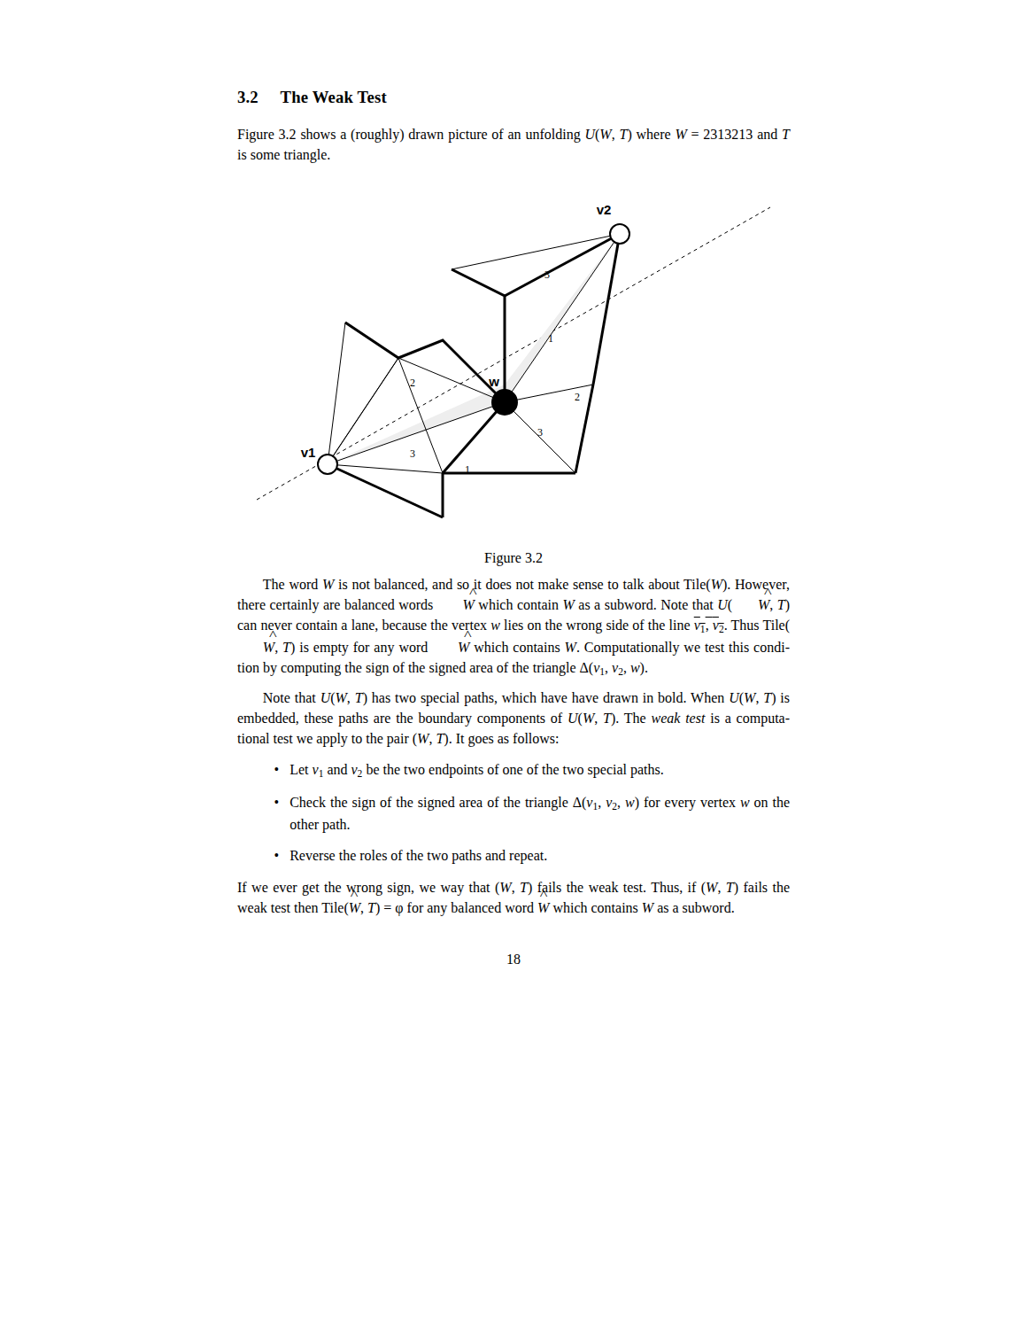3.2 The Weak Test
Figure 3.2 shows a (roughly) drawn picture of an unfolding U(W, T) where W = 2313213 and T is some triangle.
v2 v1 w 3 1 2 2 3 3 1
Figure 3.2
The word W is not balanced, and so it does not make sense to talk about Tile(W). However, there certainly are balanced words ^W which contain W as a subword. Note that U(^W, T) can never contain a lane, because the vertex w lies on the wrong side of the line v 1, v 2. Thus Tile(^W, T) is empty for any word ^W which contains W. Computationally we test this condition by computing the sign of the signed area of the triangle Δ(v 1, v 2, w).
Note that U(W, T) has two special paths, which have have drawn in bold. When U(W, T) is embedded, these paths are the boundary components of U(W, T). The weak test is a computational test we apply to the pair (W, T). It goes as follows:
Let v 1 and v 2 be the two endpoints of one of the two special paths.
Check the sign of the signed area of the triangle Δ(v 1, v 2, w) for every vertex w on the other path.
Reverse the roles of the two paths and repeat.
If we ever get the wrong sign, we way that (W, T) fails the weak test. Thus, if (W, T) fails the weak test then Tile(^W, T) = φ for any balanced word ^W which contains W as a subword.
18